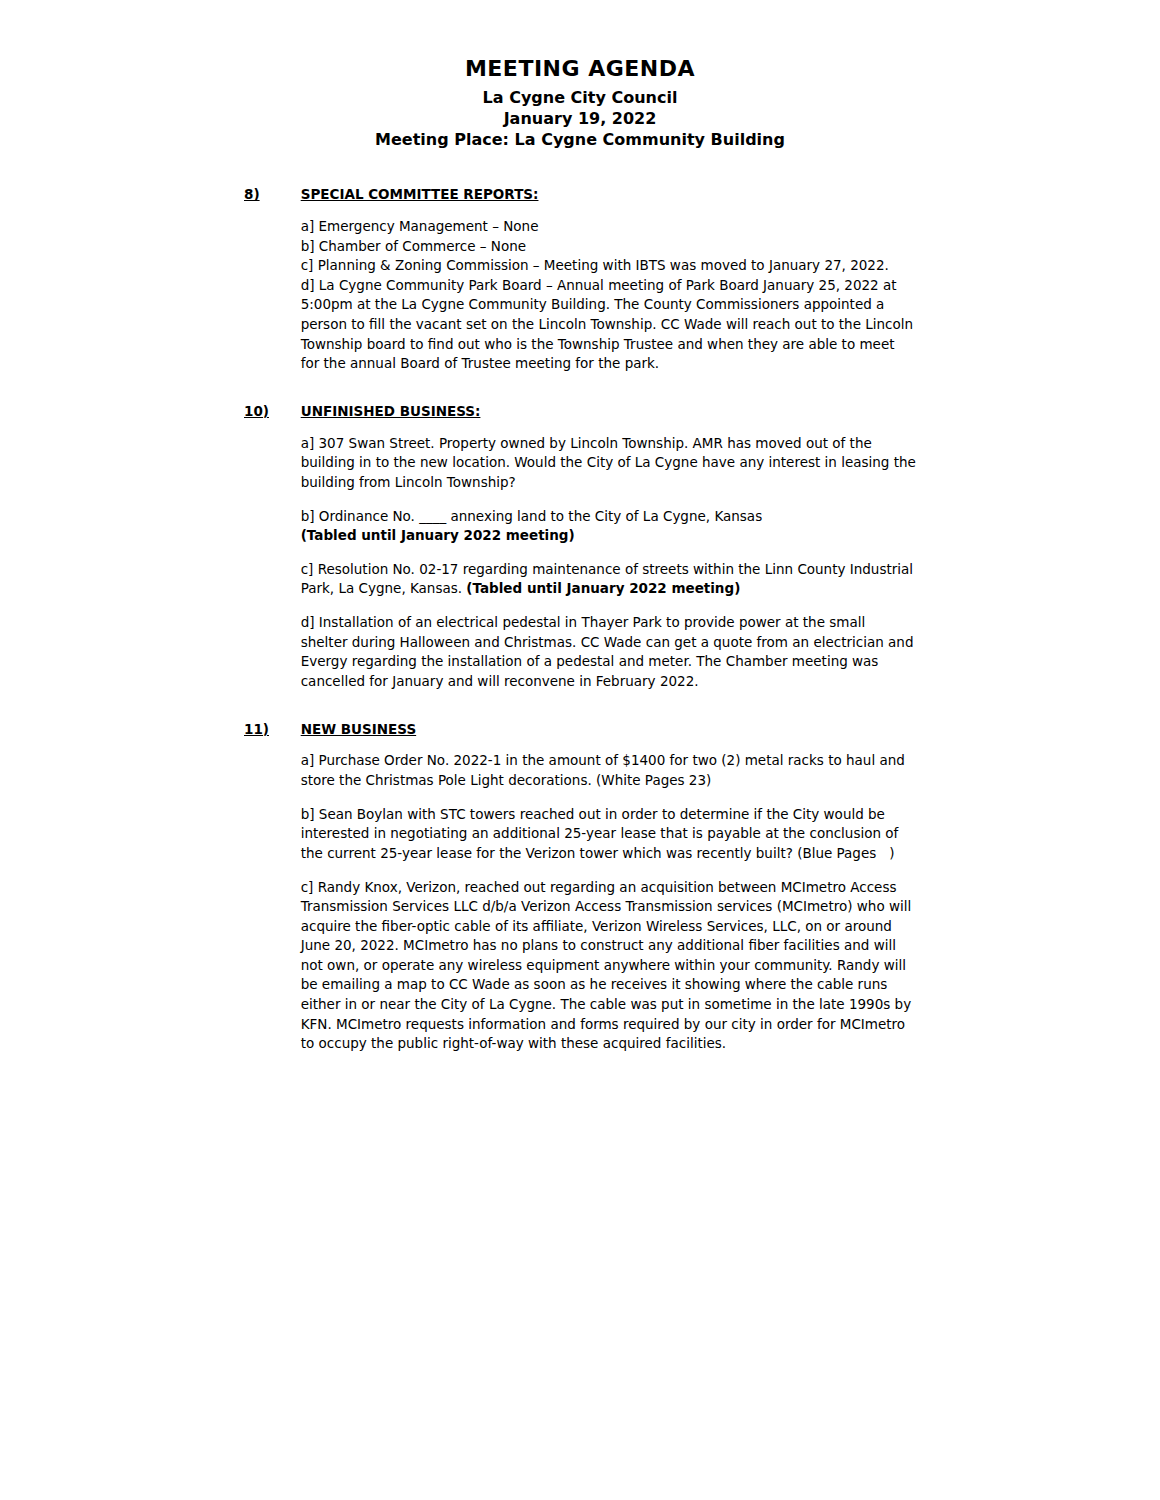MEETING AGENDA
La Cygne City Council
January 19, 2022
Meeting Place: La Cygne Community Building
8) SPECIAL COMMITTEE REPORTS:
a] Emergency Management – None
b] Chamber of Commerce – None
c] Planning & Zoning Commission – Meeting with IBTS was moved to January 27, 2022.
d] La Cygne Community Park Board – Annual meeting of Park Board January 25, 2022 at 5:00pm at the La Cygne Community Building. The County Commissioners appointed a person to fill the vacant set on the Lincoln Township. CC Wade will reach out to the Lincoln Township board to find out who is the Township Trustee and when they are able to meet for the annual Board of Trustee meeting for the park.
10) UNFINISHED BUSINESS:
a] 307 Swan Street. Property owned by Lincoln Township. AMR has moved out of the building in to the new location. Would the City of La Cygne have any interest in leasing the building from Lincoln Township?
b] Ordinance No. ____ annexing land to the City of La Cygne, Kansas
(Tabled until January 2022 meeting)
c] Resolution No. 02-17 regarding maintenance of streets within the Linn County Industrial Park, La Cygne, Kansas. (Tabled until January 2022 meeting)
d] Installation of an electrical pedestal in Thayer Park to provide power at the small shelter during Halloween and Christmas. CC Wade can get a quote from an electrician and Evergy regarding the installation of a pedestal and meter. The Chamber meeting was cancelled for January and will reconvene in February 2022.
11) NEW BUSINESS
a] Purchase Order No. 2022-1 in the amount of $1400 for two (2) metal racks to haul and store the Christmas Pole Light decorations. (White Pages 23)
b] Sean Boylan with STC towers reached out in order to determine if the City would be interested in negotiating an additional 25-year lease that is payable at the conclusion of the current 25-year lease for the Verizon tower which was recently built? (Blue Pages )
c] Randy Knox, Verizon, reached out regarding an acquisition between MCImetro Access Transmission Services LLC d/b/a Verizon Access Transmission services (MCImetro) who will acquire the fiber-optic cable of its affiliate, Verizon Wireless Services, LLC, on or around June 20, 2022. MCImetro has no plans to construct any additional fiber facilities and will not own, or operate any wireless equipment anywhere within your community. Randy will be emailing a map to CC Wade as soon as he receives it showing where the cable runs either in or near the City of La Cygne. The cable was put in sometime in the late 1990s by KFN. MCImetro requests information and forms required by our city in order for MCImetro to occupy the public right-of-way with these acquired facilities.